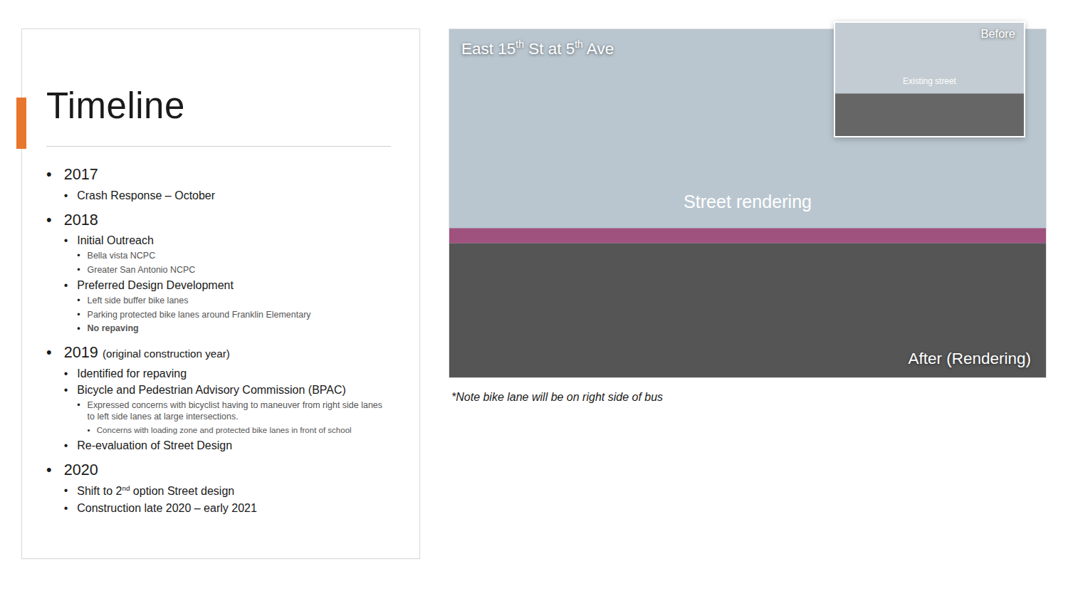Timeline
2017
Crash Response – October
2018
Initial Outreach
Bella vista NCPC
Greater San Antonio NCPC
Preferred Design Development
Left side buffer bike lanes
Parking protected bike lanes around Franklin Elementary
No repaving
2019 (original construction year)
Identified for repaving
Bicycle and Pedestrian Advisory Commission (BPAC)
Expressed concerns with bicyclist having to maneuver from right side lanes to left side lanes at large intersections.
Concerns with loading zone and protected bike lanes in front of school
Re-evaluation of Street Design
2020
Shift to 2nd option Street design
Construction late 2020 – early 2021
East 15th St at 5th Ave After (Rendering)
Before
*Note bike lane will be on right side of bus